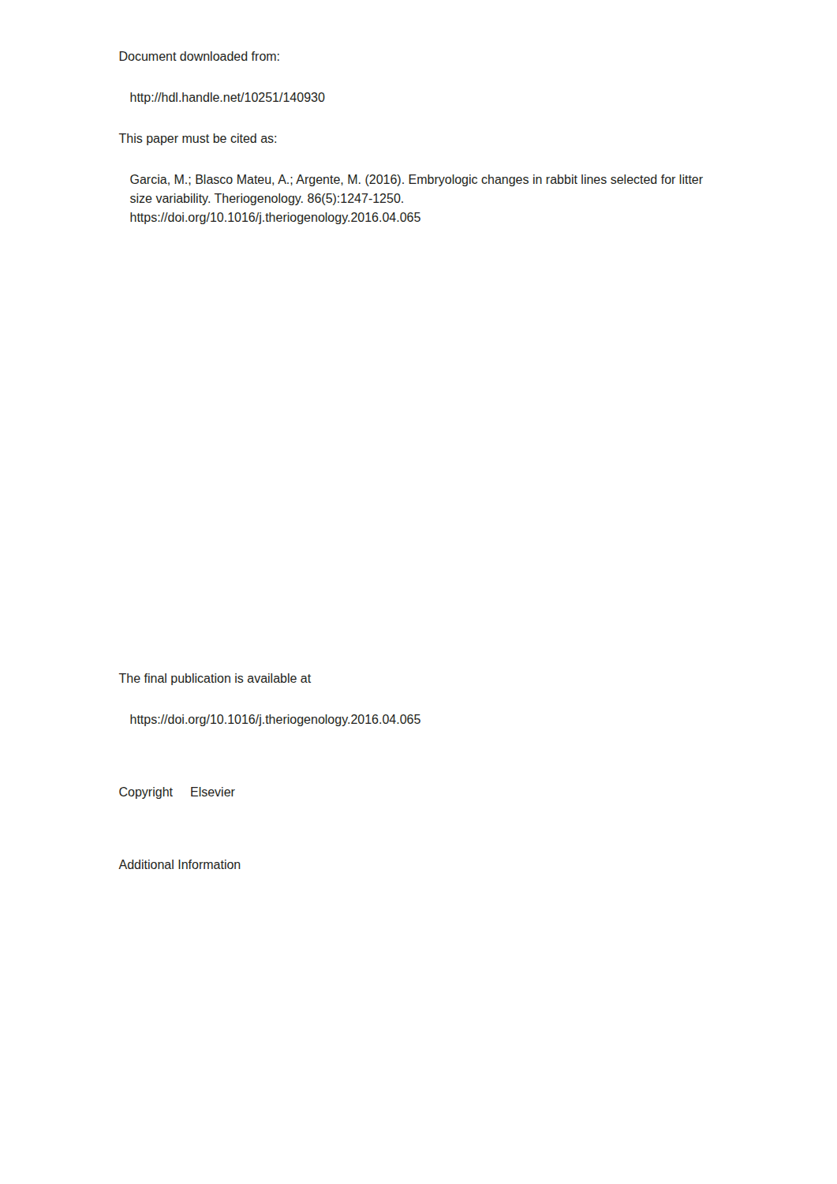Document downloaded from:
http://hdl.handle.net/10251/140930
This paper must be cited as:
Garcia, M.; Blasco Mateu, A.; Argente, M. (2016). Embryologic changes in rabbit lines selected for litter size variability. Theriogenology. 86(5):1247-1250.
https://doi.org/10.1016/j.theriogenology.2016.04.065
The final publication is available at
https://doi.org/10.1016/j.theriogenology.2016.04.065
Copyright Elsevier
Additional Information